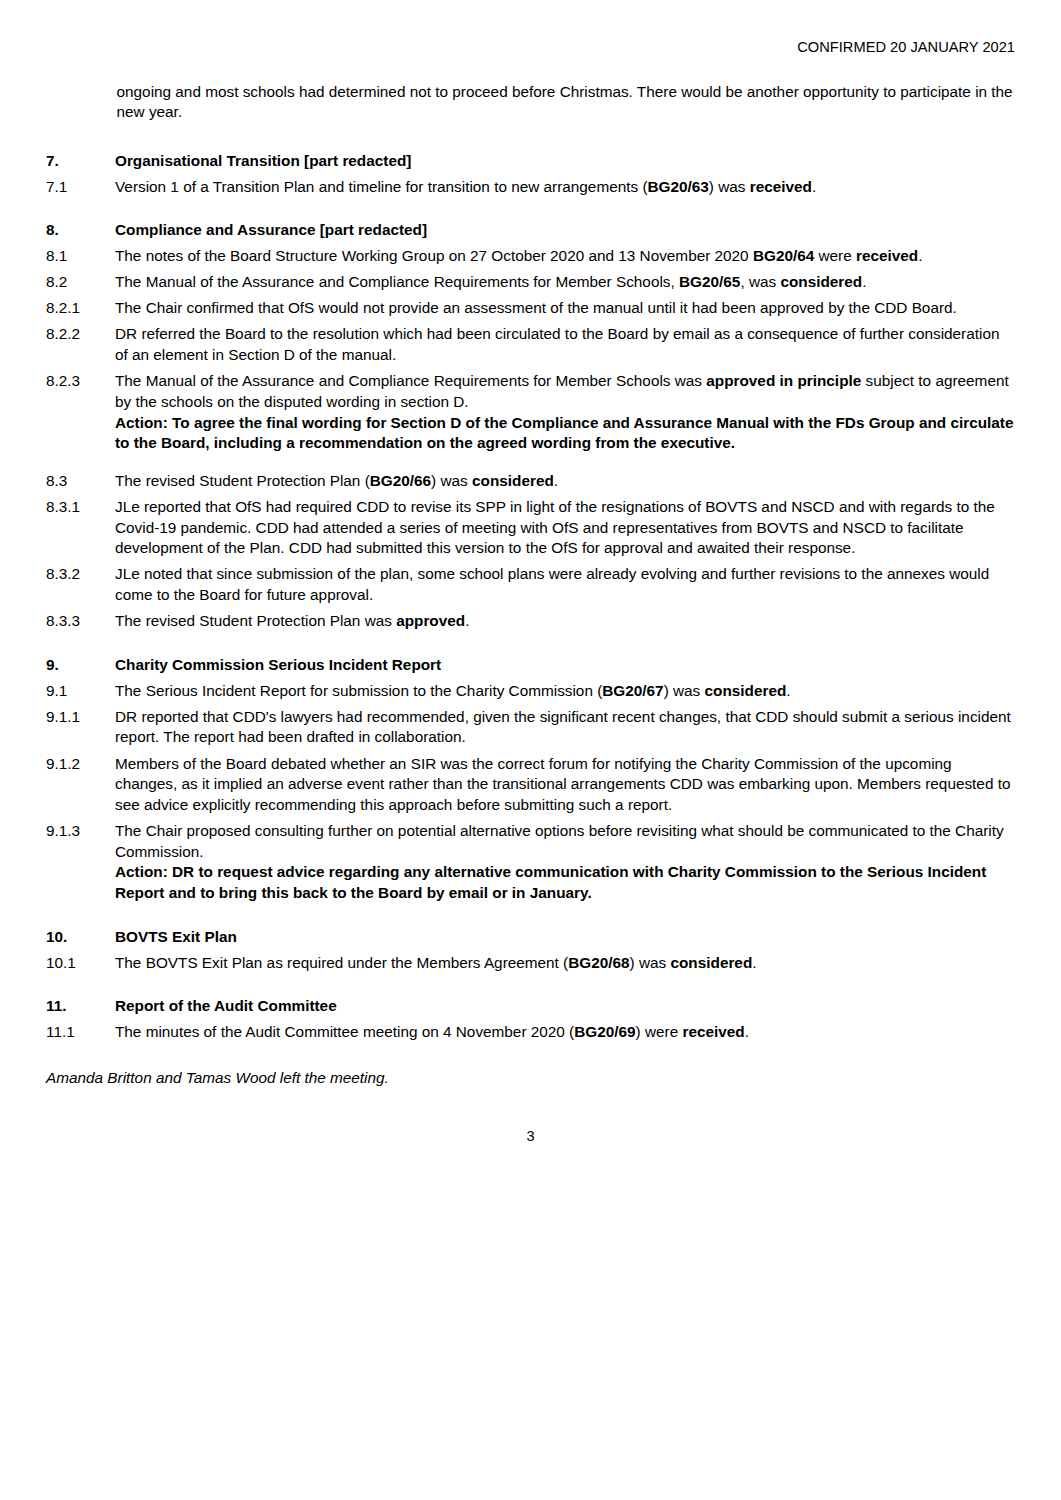CONFIRMED 20 JANUARY 2021
ongoing and most schools had determined not to proceed before Christmas. There would be another opportunity to participate in the new year.
7. Organisational Transition [part redacted]
7.1 Version 1 of a Transition Plan and timeline for transition to new arrangements (BG20/63) was received.
8. Compliance and Assurance [part redacted]
8.1 The notes of the Board Structure Working Group on 27 October 2020 and 13 November 2020 BG20/64 were received.
8.2 The Manual of the Assurance and Compliance Requirements for Member Schools, BG20/65, was considered.
8.2.1 The Chair confirmed that OfS would not provide an assessment of the manual until it had been approved by the CDD Board.
8.2.2 DR referred the Board to the resolution which had been circulated to the Board by email as a consequence of further consideration of an element in Section D of the manual.
8.2.3 The Manual of the Assurance and Compliance Requirements for Member Schools was approved in principle subject to agreement by the schools on the disputed wording in section D.
Action: To agree the final wording for Section D of the Compliance and Assurance Manual with the FDs Group and circulate to the Board, including a recommendation on the agreed wording from the executive.
8.3 The revised Student Protection Plan (BG20/66) was considered.
8.3.1 JLe reported that OfS had required CDD to revise its SPP in light of the resignations of BOVTS and NSCD and with regards to the Covid-19 pandemic. CDD had attended a series of meeting with OfS and representatives from BOVTS and NSCD to facilitate development of the Plan. CDD had submitted this version to the OfS for approval and awaited their response.
8.3.2 JLe noted that since submission of the plan, some school plans were already evolving and further revisions to the annexes would come to the Board for future approval.
8.3.3 The revised Student Protection Plan was approved.
9. Charity Commission Serious Incident Report
9.1 The Serious Incident Report for submission to the Charity Commission (BG20/67) was considered.
9.1.1 DR reported that CDD's lawyers had recommended, given the significant recent changes, that CDD should submit a serious incident report. The report had been drafted in collaboration.
9.1.2 Members of the Board debated whether an SIR was the correct forum for notifying the Charity Commission of the upcoming changes, as it implied an adverse event rather than the transitional arrangements CDD was embarking upon. Members requested to see advice explicitly recommending this approach before submitting such a report.
9.1.3 The Chair proposed consulting further on potential alternative options before revisiting what should be communicated to the Charity Commission.
Action: DR to request advice regarding any alternative communication with Charity Commission to the Serious Incident Report and to bring this back to the Board by email or in January.
10. BOVTS Exit Plan
10.1 The BOVTS Exit Plan as required under the Members Agreement (BG20/68) was considered.
11. Report of the Audit Committee
11.1 The minutes of the Audit Committee meeting on 4 November 2020 (BG20/69) were received.
Amanda Britton and Tamas Wood left the meeting.
3